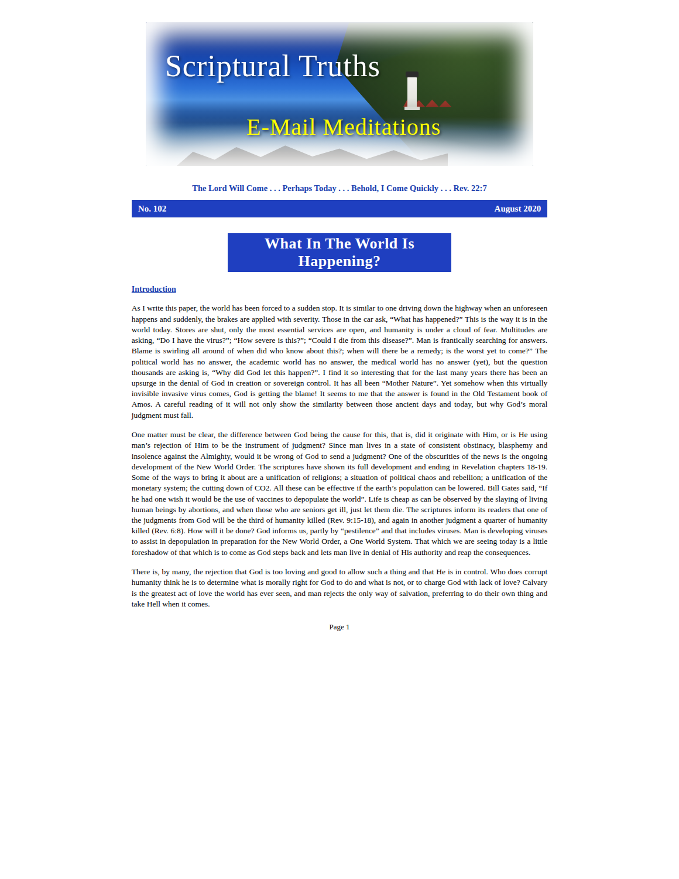Scriptural Truths
E-Mail Meditations
The Lord Will Come . . . Perhaps Today . . . Behold, I Come Quickly . . . Rev. 22:7
No. 102 August 2020
What In The World Is Happening?
Introduction
As I write this paper, the world has been forced to a sudden stop. It is similar to one driving down the highway when an unforeseen happens and suddenly, the brakes are applied with severity. Those in the car ask, “What has happened?” This is the way it is in the world today. Stores are shut, only the most essential services are open, and humanity is under a cloud of fear. Multitudes are asking, “Do I have the virus?”; “How severe is this?”; “Could I die from this disease?”. Man is frantically searching for answers. Blame is swirling all around of when did who know about this?; when will there be a remedy; is the worst yet to come?” The political world has no answer, the academic world has no answer, the medical world has no answer (yet), but the question thousands are asking is, “Why did God let this happen?”. I find it so interesting that for the last many years there has been an upsurge in the denial of God in creation or sovereign control. It has all been “Mother Nature”. Yet somehow when this virtually invisible invasive virus comes, God is getting the blame! It seems to me that the answer is found in the Old Testament book of Amos. A careful reading of it will not only show the similarity between those ancient days and today, but why God’s moral judgment must fall.
One matter must be clear, the difference between God being the cause for this, that is, did it originate with Him, or is He using man’s rejection of Him to be the instrument of judgment? Since man lives in a state of consistent obstinacy, blasphemy and insolence against the Almighty, would it be wrong of God to send a judgment? One of the obscurities of the news is the ongoing development of the New World Order. The scriptures have shown its full development and ending in Revelation chapters 18-19. Some of the ways to bring it about are a unification of religions; a situation of political chaos and rebellion; a unification of the monetary system; the cutting down of CO2. All these can be effective if the earth’s population can be lowered. Bill Gates said, “If he had one wish it would be the use of vaccines to depopulate the world”. Life is cheap as can be observed by the slaying of living human beings by abortions, and when those who are seniors get ill, just let them die. The scriptures inform its readers that one of the judgments from God will be the third of humanity killed (Rev. 9:15-18), and again in another judgment a quarter of humanity killed (Rev. 6:8). How will it be done? God informs us, partly by “pestilence” and that includes viruses. Man is developing viruses to assist in depopulation in preparation for the New World Order, a One World System. That which we are seeing today is a little foreshadow of that which is to come as God steps back and lets man live in denial of His authority and reap the consequences.
There is, by many, the rejection that God is too loving and good to allow such a thing and that He is in control. Who does corrupt humanity think he is to determine what is morally right for God to do and what is not, or to charge God with lack of love? Calvary is the greatest act of love the world has ever seen, and man rejects the only way of salvation, preferring to do their own thing and take Hell when it comes.
Page 1